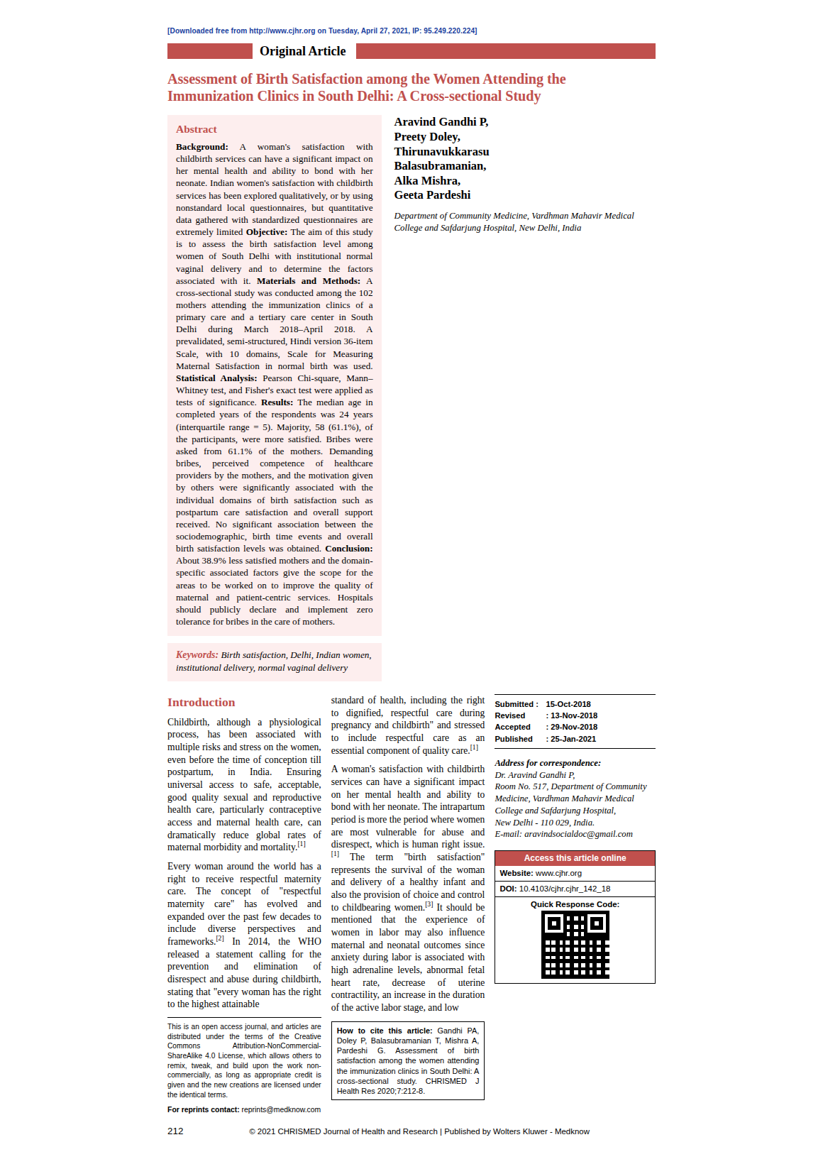[Downloaded free from http://www.cjhr.org on Tuesday, April 27, 2021, IP: 95.249.220.224]
Original Article
Assessment of Birth Satisfaction among the Women Attending the Immunization Clinics in South Delhi: A Cross-sectional Study
Abstract
Background: A woman's satisfaction with childbirth services can have a significant impact on her mental health and ability to bond with her neonate. Indian women's satisfaction with childbirth services has been explored qualitatively, or by using nonstandard local questionnaires, but quantitative data gathered with standardized questionnaires are extremely limited Objective: The aim of this study is to assess the birth satisfaction level among women of South Delhi with institutional normal vaginal delivery and to determine the factors associated with it. Materials and Methods: A cross-sectional study was conducted among the 102 mothers attending the immunization clinics of a primary care and a tertiary care center in South Delhi during March 2018–April 2018. A prevalidated, semi-structured, Hindi version 36-item Scale, with 10 domains, Scale for Measuring Maternal Satisfaction in normal birth was used. Statistical Analysis: Pearson Chi-square, Mann–Whitney test, and Fisher's exact test were applied as tests of significance. Results: The median age in completed years of the respondents was 24 years (interquartile range = 5). Majority, 58 (61.1%), of the participants, were more satisfied. Bribes were asked from 61.1% of the mothers. Demanding bribes, perceived competence of healthcare providers by the mothers, and the motivation given by others were significantly associated with the individual domains of birth satisfaction such as postpartum care satisfaction and overall support received. No significant association between the sociodemographic, birth time events and overall birth satisfaction levels was obtained. Conclusion: About 38.9% less satisfied mothers and the domain-specific associated factors give the scope for the areas to be worked on to improve the quality of maternal and patient-centric services. Hospitals should publicly declare and implement zero tolerance for bribes in the care of mothers.
Keywords: Birth satisfaction, Delhi, Indian women, institutional delivery, normal vaginal delivery
Aravind Gandhi P,
Preety Doley,
Thirunavukkarasu
Balasubramanian,
Alka Mishra,
Geeta Pardeshi
Department of Community Medicine, Vardhman Mahavir Medical College and Safdarjung Hospital, New Delhi, India
Introduction
Childbirth, although a physiological process, has been associated with multiple risks and stress on the women, even before the time of conception till postpartum, in India. Ensuring universal access to safe, acceptable, good quality sexual and reproductive health care, particularly contraceptive access and maternal health care, can dramatically reduce global rates of maternal morbidity and mortality.[1]
Every woman around the world has a right to receive respectful maternity care. The concept of "respectful maternity care" has evolved and expanded over the past few decades to include diverse perspectives and frameworks.[2] In 2014, the WHO released a statement calling for the prevention and elimination of disrespect and abuse during childbirth, stating that "every woman has the right to the highest attainable
This is an open access journal, and articles are distributed under the terms of the Creative Commons Attribution-NonCommercial-ShareAlike 4.0 License, which allows others to remix, tweak, and build upon the work non-commercially, as long as appropriate credit is given and the new creations are licensed under the identical terms.
For reprints contact: reprints@medknow.com
standard of health, including the right to dignified, respectful care during pregnancy and childbirth" and stressed to include respectful care as an essential component of quality care.[1]
A woman's satisfaction with childbirth services can have a significant impact on her mental health and ability to bond with her neonate. The intrapartum period is more the period where women are most vulnerable for abuse and disrespect, which is human right issue.[1] The term "birth satisfaction" represents the survival of the woman and delivery of a healthy infant and also the provision of choice and control to childbearing women.[3] It should be mentioned that the experience of women in labor may also influence maternal and neonatal outcomes since anxiety during labor is associated with high adrenaline levels, abnormal fetal heart rate, decrease of uterine contractility, an increase in the duration of the active labor stage, and low
How to cite this article: Gandhi PA, Doley P, Balasubramanian T, Mishra A, Pardeshi G. Assessment of birth satisfaction among the women attending the immunization clinics in South Delhi: A cross-sectional study. CHRISMED J Health Res 2020;7:212-8.
Submitted : 15-Oct-2018
Revised: 13-Nov-2018
Accepted: 29-Nov-2018
Published: 25-Jan-2021
Address for correspondence:
Dr. Aravind Gandhi P,
Room No. 517, Department of Community Medicine, Vardhman Mahavir Medical College and Safdarjung Hospital,
New Delhi - 110 029, India.
E-mail: aravindsocialdoc@gmail.com
Access this article online
Website: www.cjhr.org
DOI: 10.4103/cjhr.cjhr_142_18
Quick Response Code:
212
© 2021 CHRISMED Journal of Health and Research | Published by Wolters Kluwer - Medknow